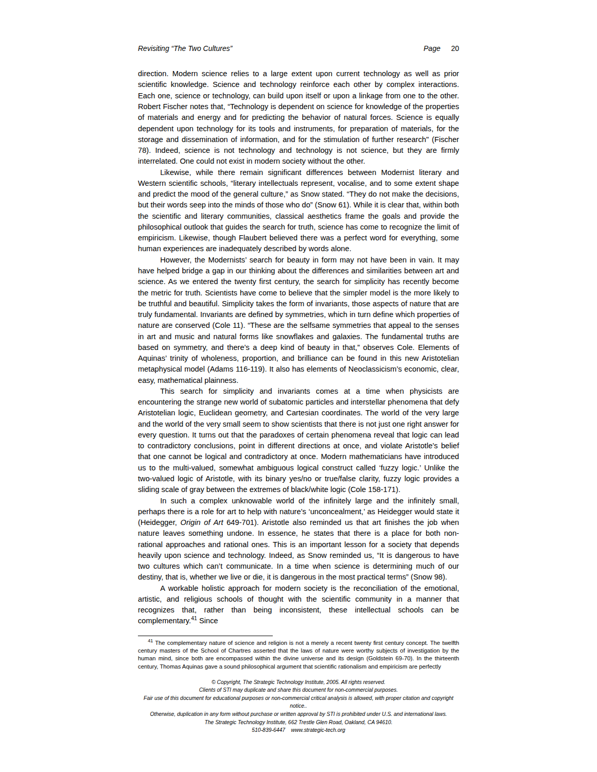Revisiting “The Two Cultures” Page 20
direction. Modern science relies to a large extent upon current technology as well as prior scientific knowledge. Science and technology reinforce each other by complex interactions. Each one, science or technology, can build upon itself or upon a linkage from one to the other. Robert Fischer notes that, “Technology is dependent on science for knowledge of the properties of materials and energy and for predicting the behavior of natural forces. Science is equally dependent upon technology for its tools and instruments, for preparation of materials, for the storage and dissemination of information, and for the stimulation of further research" (Fischer 78). Indeed, science is not technology and technology is not science, but they are firmly interrelated. One could not exist in modern society without the other.
Likewise, while there remain significant differences between Modernist literary and Western scientific schools, “literary intellectuals represent, vocalise, and to some extent shape and predict the mood of the general culture,” as Snow stated. “They do not make the decisions, but their words seep into the minds of those who do” (Snow 61). While it is clear that, within both the scientific and literary communities, classical aesthetics frame the goals and provide the philosophical outlook that guides the search for truth, science has come to recognize the limit of empiricism. Likewise, though Flaubert believed there was a perfect word for everything, some human experiences are inadequately described by words alone.
However, the Modernists’ search for beauty in form may not have been in vain. It may have helped bridge a gap in our thinking about the differences and similarities between art and science. As we entered the twenty first century, the search for simplicity has recently become the metric for truth. Scientists have come to believe that the simpler model is the more likely to be truthful and beautiful. Simplicity takes the form of invariants, those aspects of nature that are truly fundamental. Invariants are defined by symmetries, which in turn define which properties of nature are conserved (Cole 11). “These are the selfsame symmetries that appeal to the senses in art and music and natural forms like snowflakes and galaxies. The fundamental truths are based on symmetry, and there’s a deep kind of beauty in that,” observes Cole. Elements of Aquinas’ trinity of wholeness, proportion, and brilliance can be found in this new Aristotelian metaphysical model (Adams 116-119). It also has elements of Neoclassicism’s economic, clear, easy, mathematical plainness.
This search for simplicity and invariants comes at a time when physicists are encountering the strange new world of subatomic particles and interstellar phenomena that defy Aristotelian logic, Euclidean geometry, and Cartesian coordinates. The world of the very large and the world of the very small seem to show scientists that there is not just one right answer for every question. It turns out that the paradoxes of certain phenomena reveal that logic can lead to contradictory conclusions, point in different directions at once, and violate Aristotle’s belief that one cannot be logical and contradictory at once. Modern mathematicians have introduced us to the multi-valued, somewhat ambiguous logical construct called ‘fuzzy logic.’ Unlike the two-valued logic of Aristotle, with its binary yes/no or true/false clarity, fuzzy logic provides a sliding scale of gray between the extremes of black/white logic (Cole 158-171).
In such a complex unknowable world of the infinitely large and the infinitely small, perhaps there is a role for art to help with nature’s ‘unconcealment,’ as Heidegger would state it (Heidegger, Origin of Art 649-701). Aristotle also reminded us that art finishes the job when nature leaves something undone. In essence, he states that there is a place for both non-rational approaches and rational ones. This is an important lesson for a society that depends heavily upon science and technology. Indeed, as Snow reminded us, “It is dangerous to have two cultures which can’t communicate. In a time when science is determining much of our destiny, that is, whether we live or die, it is dangerous in the most practical terms” (Snow 98).
A workable holistic approach for modern society is the reconciliation of the emotional, artistic, and religious schools of thought with the scientific community in a manner that recognizes that, rather than being inconsistent, these intellectual schools can be complementary.41 Since
41 The complementary nature of science and religion is not a merely a recent twenty first century concept. The twelfth century masters of the School of Chartres asserted that the laws of nature were worthy subjects of investigation by the human mind, since both are encompassed within the divine universe and its design (Goldstein 69-70). In the thirteenth century, Thomas Aquinas gave a sound philosophical argument that scientific rationalism and empiricism are perfectly
© Copyright, The Strategic Technology Institute, 2005. All rights reserved.
Clients of STI may duplicate and share this document for non-commercial purposes.
Fair use of this document for educational purposes or non-commercial critical analysis is allowed, with proper citation and copyright notice..
Otherwise, duplication in any form without purchase or written approval by STI is prohibited under U.S. and international laws.
The Strategic Technology Institute, 662 Trestle Glen Road, Oakland, CA 94610.
510-839-6447 www.strategic-tech.org